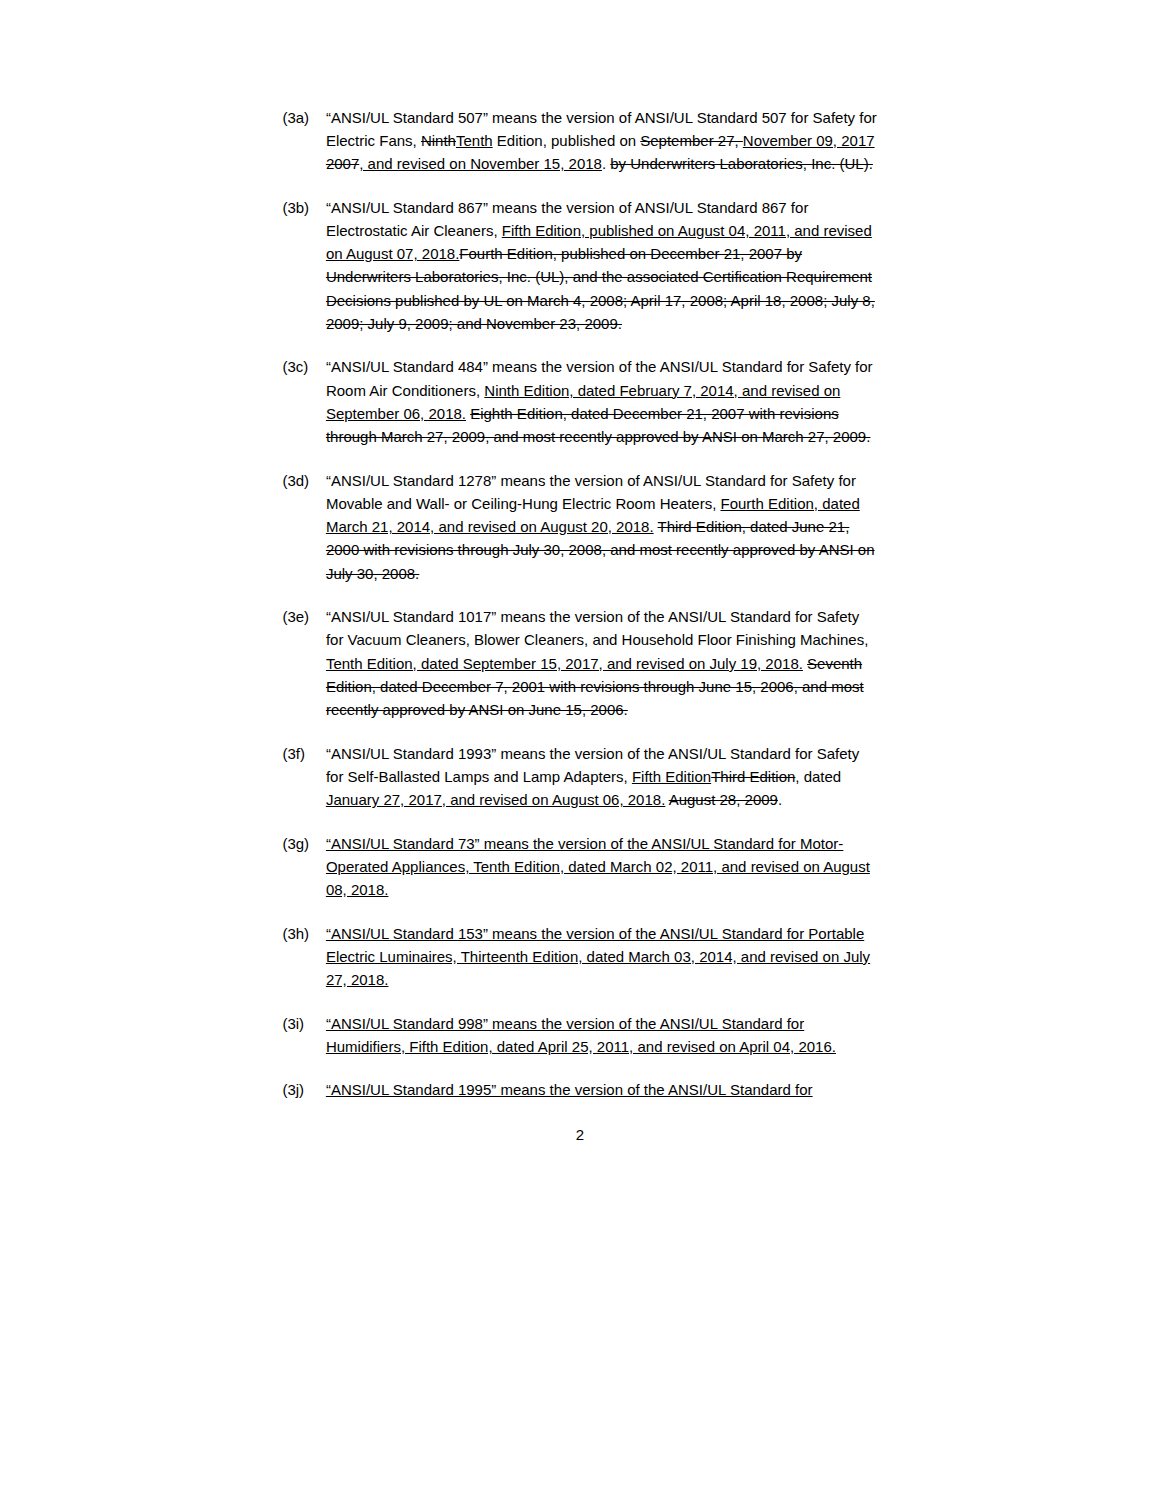(3a)
“ANSI/UL Standard 507” means the version of ANSI/UL Standard 507 for Safety for Electric Fans, NinthTenth Edition, published on September 27, November 09, 2017 2007, and revised on November 15, 2018. by Underwriters Laboratories, Inc. (UL).
(3b)
“ANSI/UL Standard 867” means the version of ANSI/UL Standard 867 for Electrostatic Air Cleaners, Fifth Edition, published on August 04, 2011, and revised on August 07, 2018.Fourth Edition, published on December 21, 2007 by Underwriters Laboratories, Inc. (UL), and the associated Certification Requirement Decisions published by UL on March 4, 2008; April 17, 2008; April 18, 2008; July 8, 2009; July 9, 2009; and November 23, 2009.
(3c)
“ANSI/UL Standard 484” means the version of the ANSI/UL Standard for Safety for Room Air Conditioners, Ninth Edition, dated February 7, 2014, and revised on September 06, 2018. Eighth Edition, dated December 21, 2007 with revisions through March 27, 2009, and most recently approved by ANSI on March 27, 2009.
(3d)
“ANSI/UL Standard 1278” means the version of ANSI/UL Standard for Safety for Movable and Wall- or Ceiling-Hung Electric Room Heaters, Fourth Edition, dated March 21, 2014, and revised on August 20, 2018. Third Edition, dated June 21, 2000 with revisions through July 30, 2008, and most recently approved by ANSI on July 30, 2008.
(3e)
“ANSI/UL Standard 1017” means the version of the ANSI/UL Standard for Safety for Vacuum Cleaners, Blower Cleaners, and Household Floor Finishing Machines, Tenth Edition, dated September 15, 2017, and revised on July 19, 2018. Seventh Edition, dated December 7, 2001 with revisions through June 15, 2006, and most recently approved by ANSI on June 15, 2006.
(3f)
“ANSI/UL Standard 1993” means the version of the ANSI/UL Standard for Safety for Self-Ballasted Lamps and Lamp Adapters, Fifth EditionThird Edition, dated January 27, 2017, and revised on August 06, 2018. August 28, 2009.
(3g)
“ANSI/UL Standard 73” means the version of the ANSI/UL Standard for Motor-Operated Appliances, Tenth Edition, dated March 02, 2011, and revised on August 08, 2018.
(3h)
“ANSI/UL Standard 153” means the version of the ANSI/UL Standard for Portable Electric Luminaires, Thirteenth Edition, dated March 03, 2014, and revised on July 27, 2018.
(3i)
“ANSI/UL Standard 998” means the version of the ANSI/UL Standard for Humidifiers, Fifth Edition, dated April 25, 2011, and revised on April 04, 2016.
(3j)
“ANSI/UL Standard 1995” means the version of the ANSI/UL Standard for
2